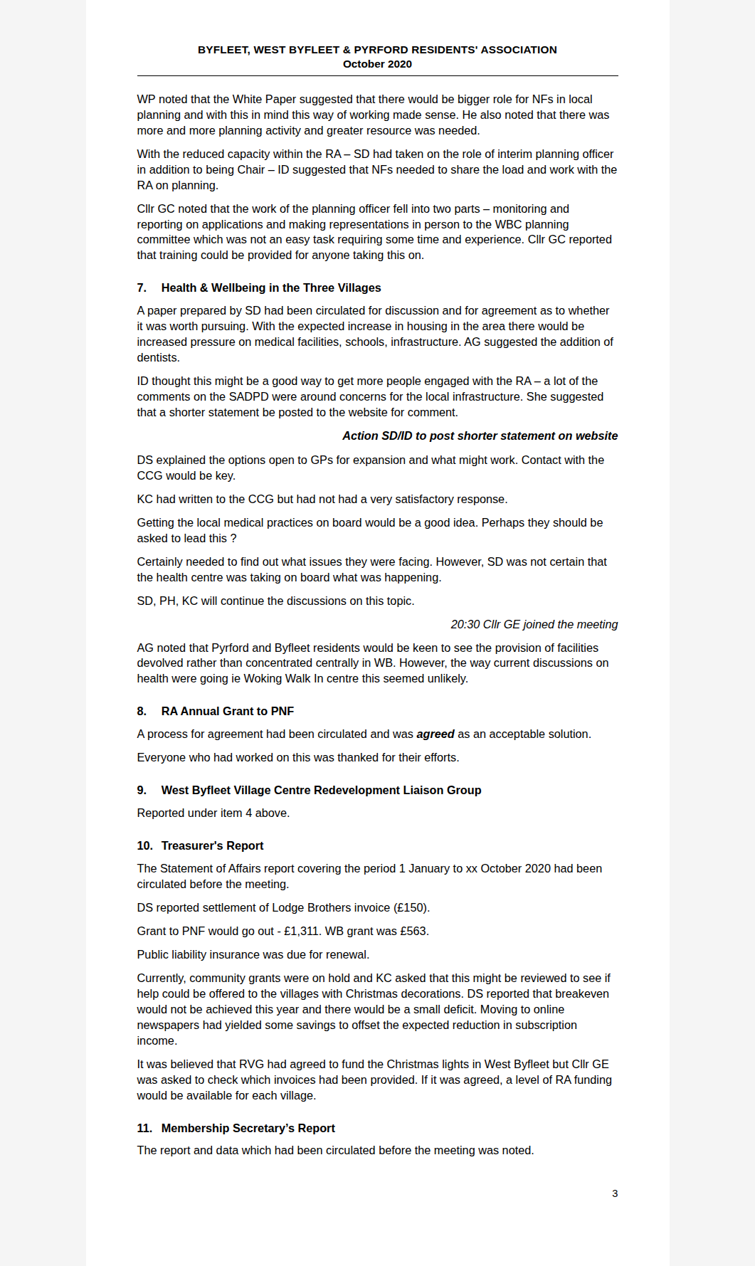BYFLEET, WEST BYFLEET & PYRFORD RESIDENTS' ASSOCIATION October 2020
WP noted that the White Paper suggested that there would be bigger role for NFs in local planning and with this in mind this way of working made sense. He also noted that there was more and more planning activity and greater resource was needed.
With the reduced capacity within the RA – SD had taken on the role of interim planning officer in addition to being Chair – ID suggested that NFs needed to share the load and work with the RA on planning.
Cllr GC noted that the work of the planning officer fell into two parts – monitoring and reporting on applications and making representations in person to the WBC planning committee which was not an easy task requiring some time and experience. Cllr GC reported that training could be provided for anyone taking this on.
7. Health & Wellbeing in the Three Villages
A paper prepared by SD had been circulated for discussion and for agreement as to whether it was worth pursuing. With the expected increase in housing in the area there would be increased pressure on medical facilities, schools, infrastructure. AG suggested the addition of dentists.
ID thought this might be a good way to get more people engaged with the RA – a lot of the comments on the SADPD were around concerns for the local infrastructure. She suggested that a shorter statement be posted to the website for comment.
Action SD/ID to post shorter statement on website
DS explained the options open to GPs for expansion and what might work. Contact with the CCG would be key.
KC had written to the CCG but had not had a very satisfactory response.
Getting the local medical practices on board would be a good idea. Perhaps they should be asked to lead this ?
Certainly needed to find out what issues they were facing. However, SD was not certain that the health centre was taking on board what was happening.
SD, PH, KC will continue the discussions on this topic.
20:30 Cllr GE joined the meeting
AG noted that Pyrford and Byfleet residents would be keen to see the provision of facilities devolved rather than concentrated centrally in WB. However, the way current discussions on health were going ie Woking Walk In centre this seemed unlikely.
8. RA Annual Grant to PNF
A process for agreement had been circulated and was agreed as an acceptable solution.
Everyone who had worked on this was thanked for their efforts.
9. West Byfleet Village Centre Redevelopment Liaison Group
Reported under item 4 above.
10. Treasurer's Report
The Statement of Affairs report covering the period 1 January to xx October 2020 had been circulated before the meeting.
DS reported settlement of Lodge Brothers invoice (£150).
Grant to PNF would go out - £1,311. WB grant was £563.
Public liability insurance was due for renewal.
Currently, community grants were on hold and KC asked that this might be reviewed to see if help could be offered to the villages with Christmas decorations. DS reported that breakeven would not be achieved this year and there would be a small deficit. Moving to online newspapers had yielded some savings to offset the expected reduction in subscription income.
It was believed that RVG had agreed to fund the Christmas lights in West Byfleet but Cllr GE was asked to check which invoices had been provided. If it was agreed, a level of RA funding would be available for each village.
11. Membership Secretary’s Report
The report and data which had been circulated before the meeting was noted.
3